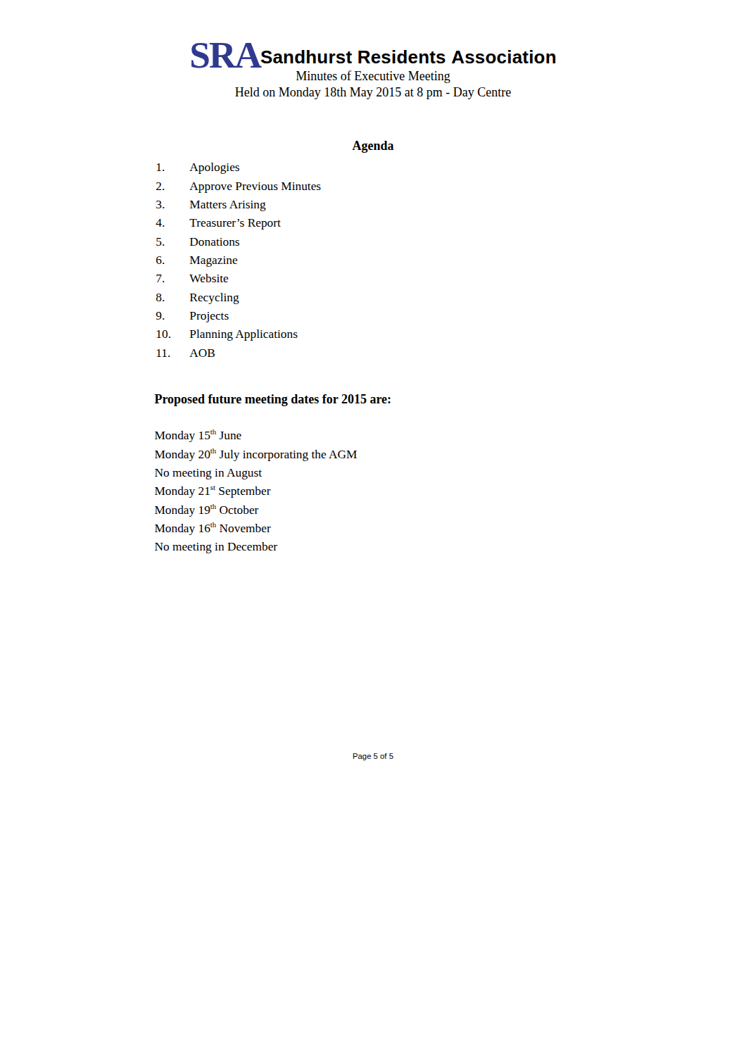SRA
Sandhurst Residents Association
Minutes of Executive Meeting
Held on Monday 18th May 2015 at 8 pm - Day Centre
Agenda
1. Apologies
2. Approve Previous Minutes
3. Matters Arising
4. Treasurer’s Report
5. Donations
6. Magazine
7. Website
8. Recycling
9. Projects
10. Planning Applications
11. AOB
Proposed future meeting dates for 2015 are:
Monday 15th June
Monday 20th July incorporating the AGM
No meeting in August
Monday 21st September
Monday 19th October
Monday 16th November
No meeting in December
Page 5 of 5